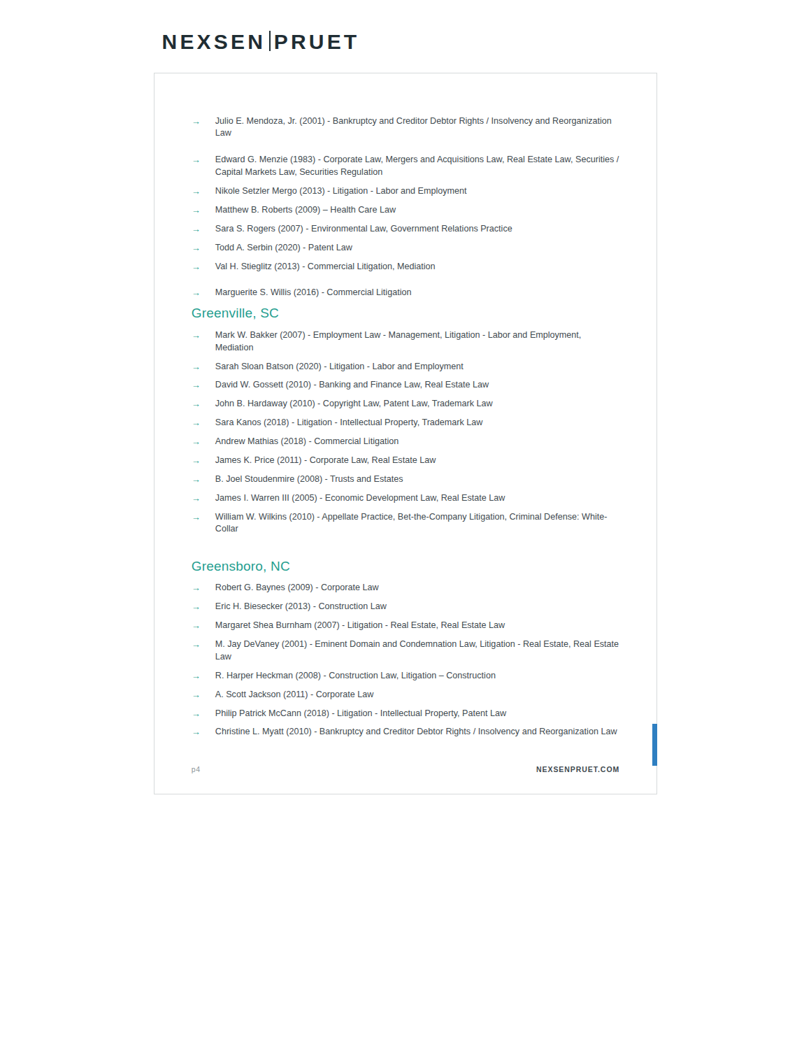NEXSEN PRUET
Julio E. Mendoza, Jr. (2001) - Bankruptcy and Creditor Debtor Rights / Insolvency and Reorganization Law
Edward G. Menzie (1983) - Corporate Law, Mergers and Acquisitions Law, Real Estate Law, Securities / Capital Markets Law, Securities Regulation
Nikole Setzler Mergo (2013) - Litigation - Labor and Employment
Matthew B. Roberts (2009) – Health Care Law
Sara S. Rogers (2007) - Environmental Law, Government Relations Practice
Todd A. Serbin (2020) - Patent Law
Val H. Stieglitz (2013) - Commercial Litigation, Mediation
Marguerite S. Willis (2016) - Commercial Litigation
Greenville, SC
Mark W. Bakker (2007) - Employment Law - Management, Litigation - Labor and Employment, Mediation
Sarah Sloan Batson (2020) - Litigation - Labor and Employment
David W. Gossett (2010) - Banking and Finance Law, Real Estate Law
John B. Hardaway (2010) - Copyright Law, Patent Law, Trademark Law
Sara Kanos (2018) - Litigation - Intellectual Property, Trademark Law
Andrew Mathias (2018) - Commercial Litigation
James K. Price (2011) - Corporate Law, Real Estate Law
B. Joel Stoudenmire (2008) - Trusts and Estates
James I. Warren III (2005) - Economic Development Law, Real Estate Law
William W. Wilkins (2010) - Appellate Practice, Bet-the-Company Litigation, Criminal Defense: White-Collar
Greensboro, NC
Robert G. Baynes (2009) - Corporate Law
Eric H. Biesecker (2013) - Construction Law
Margaret Shea Burnham (2007) - Litigation - Real Estate, Real Estate Law
M. Jay DeVaney (2001) - Eminent Domain and Condemnation Law, Litigation - Real Estate, Real Estate Law
R. Harper Heckman (2008) - Construction Law, Litigation – Construction
A. Scott Jackson (2011) - Corporate Law
Philip Patrick McCann (2018) - Litigation - Intellectual Property, Patent Law
Christine L. Myatt (2010) - Bankruptcy and Creditor Debtor Rights / Insolvency and Reorganization Law
p4 NEXSENPRUET.COM